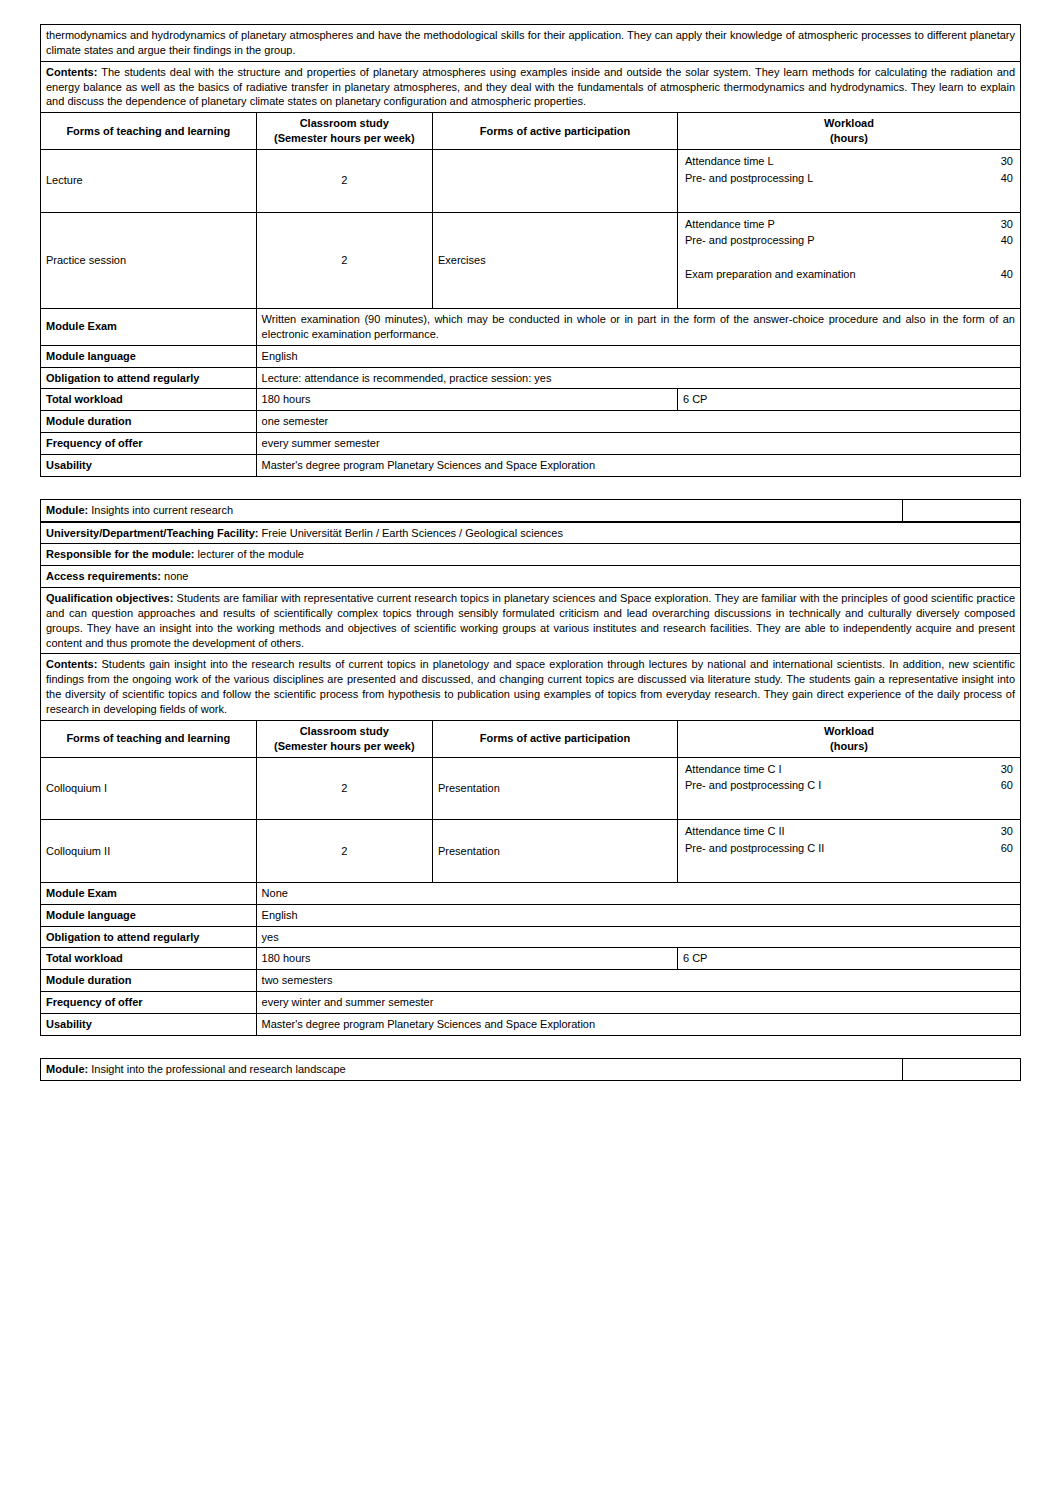| thermodynamics and hydrodynamics of planetary atmospheres and have the methodological skills for their application. They can apply their knowledge of atmospheric processes to different planetary climate states and argue their findings in the group. |
| Contents: The students deal with the structure and properties of planetary atmospheres using examples inside and outside the solar system. They learn methods for calculating the radiation and energy balance as well as the basics of radiative transfer in planetary atmospheres, and they deal with the fundamentals of atmospheric thermodynamics and hydrodynamics. They learn to explain and discuss the dependence of planetary climate states on planetary configuration and atmospheric properties. |
| Forms of teaching and learning | Classroom study (Semester hours per week) | Forms of active participation | Workload (hours) |
| Lecture | 2 | | / Attendance time L / 30 / / Pre- and postprocessing L / 40 / |
| Practice session | 2 | Exercises | / Attendance time P / 30 / / Pre- and postprocessing P / 40 / / Exam preparation and examination / 40 / |
| Module Exam | Written examination (90 minutes), which may be conducted in whole or in part in the form of the answer-choice procedure and also in the form of an electronic examination performance. |
| Module language | English |
| Obligation to attend regularly | Lecture: attendance is recommended, practice session: yes |
| Total workload | 180 hours | 6 CP |
| Module duration | one semester |
| Frequency of offer | every summer semester |
| Usability | Master's degree program Planetary Sciences and Space Exploration |
| Module: Insights into current research | |
| University/Department/Teaching Facility: Freie Universität Berlin / Earth Sciences / Geological sciences |
| Responsible for the module: lecturer of the module |
| Access requirements: none |
| Qualification objectives: Students are familiar with representative current research topics in planetary sciences and Space exploration. They are familiar with the principles of good scientific practice and can question approaches and results of scientifically complex topics through sensibly formulated criticism and lead overarching discussions in technically and culturally diversely composed groups. They have an insight into the working methods and objectives of scientific working groups at various institutes and research facilities. They are able to independently acquire and present content and thus promote the development of others. |
| Contents: Students gain insight into the research results of current topics in planetology and space exploration through lectures by national and international scientists. In addition, new scientific findings from the ongoing work of the various disciplines are presented and discussed, and changing current topics are discussed via literature study. The students gain a representative insight into the diversity of scientific topics and follow the scientific process from hypothesis to publication using examples of topics from everyday research. They gain direct experience of the daily process of research in developing fields of work. |
| Forms of teaching and learning | Classroom study (Semester hours per week) | Forms of active participation | Workload (hours) |
| Colloquium I | 2 | Presentation | / Attendance time C I / 30 / / Pre- and postprocessing C I / 60 / |
| Colloquium II | 2 | Presentation | / Attendance time C II / 30 / / Pre- and postprocessing C II / 60 / |
| Module Exam | None |
| Module language | English |
| Obligation to attend regularly | yes |
| Total workload | 180 hours | 6 CP |
| Module duration | two semesters |
| Frequency of offer | every winter and summer semester |
| Usability | Master's degree program Planetary Sciences and Space Exploration |
| Module: Insight into the professional and research landscape | |